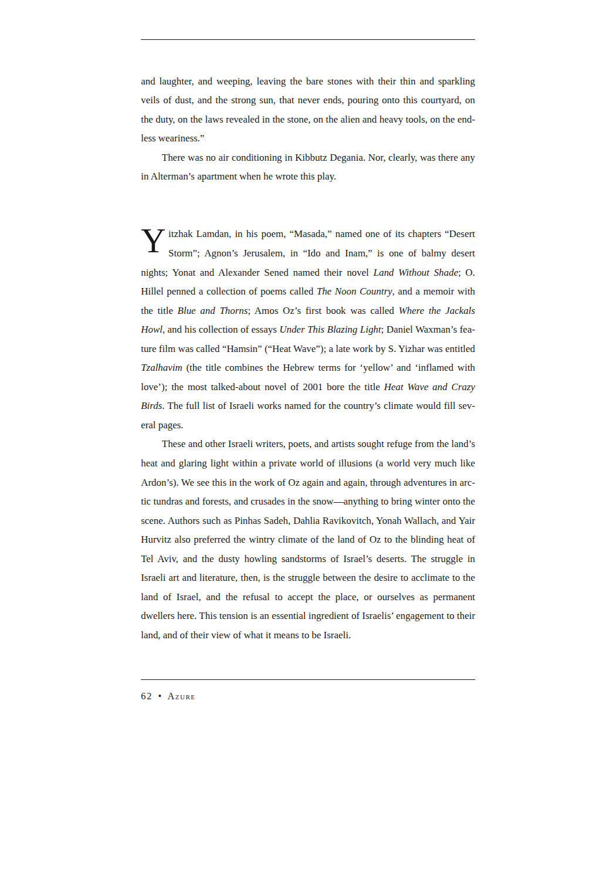and laughter, and weeping, leaving the bare stones with their thin and sparkling veils of dust, and the strong sun, that never ends, pouring onto this courtyard, on the duty, on the laws revealed in the stone, on the alien and heavy tools, on the endless weariness.”
There was no air conditioning in Kibbutz Degania. Nor, clearly, was there any in Alterman’s apartment when he wrote this play.
Yitzhak Lamdan, in his poem, “Masada,” named one of its chapters “Desert Storm”; Agnon’s Jerusalem, in “Ido and Inam,” is one of balmy desert nights; Yonat and Alexander Sened named their novel Land Without Shade; O. Hillel penned a collection of poems called The Noon Country, and a memoir with the title Blue and Thorns; Amos Oz’s first book was called Where the Jackals Howl, and his collection of essays Under This Blazing Light; Daniel Waxman’s feature film was called “Hamsin” (“Heat Wave”); a late work by S. Yizhar was entitled Tzalhavim (the title combines the Hebrew terms for ‘yellow’ and ‘inflamed with love’); the most talked-about novel of 2001 bore the title Heat Wave and Crazy Birds. The full list of Israeli works named for the country’s climate would fill several pages.
These and other Israeli writers, poets, and artists sought refuge from the land’s heat and glaring light within a private world of illusions (a world very much like Ardon’s). We see this in the work of Oz again and again, through adventures in arctic tundras and forests, and crusades in the snow—anything to bring winter onto the scene. Authors such as Pinhas Sadeh, Dahlia Ravikovitch, Yonah Wallach, and Yair Hurvitz also preferred the wintry climate of the land of Oz to the blinding heat of Tel Aviv, and the dusty howling sandstorms of Israel’s deserts. The struggle in Israeli art and literature, then, is the struggle between the desire to acclimate to the land of Israel, and the refusal to accept the place, or ourselves as permanent dwellers here. This tension is an essential ingredient of Israelis’ engagement to their land, and of their view of what it means to be Israeli.
62•Azure